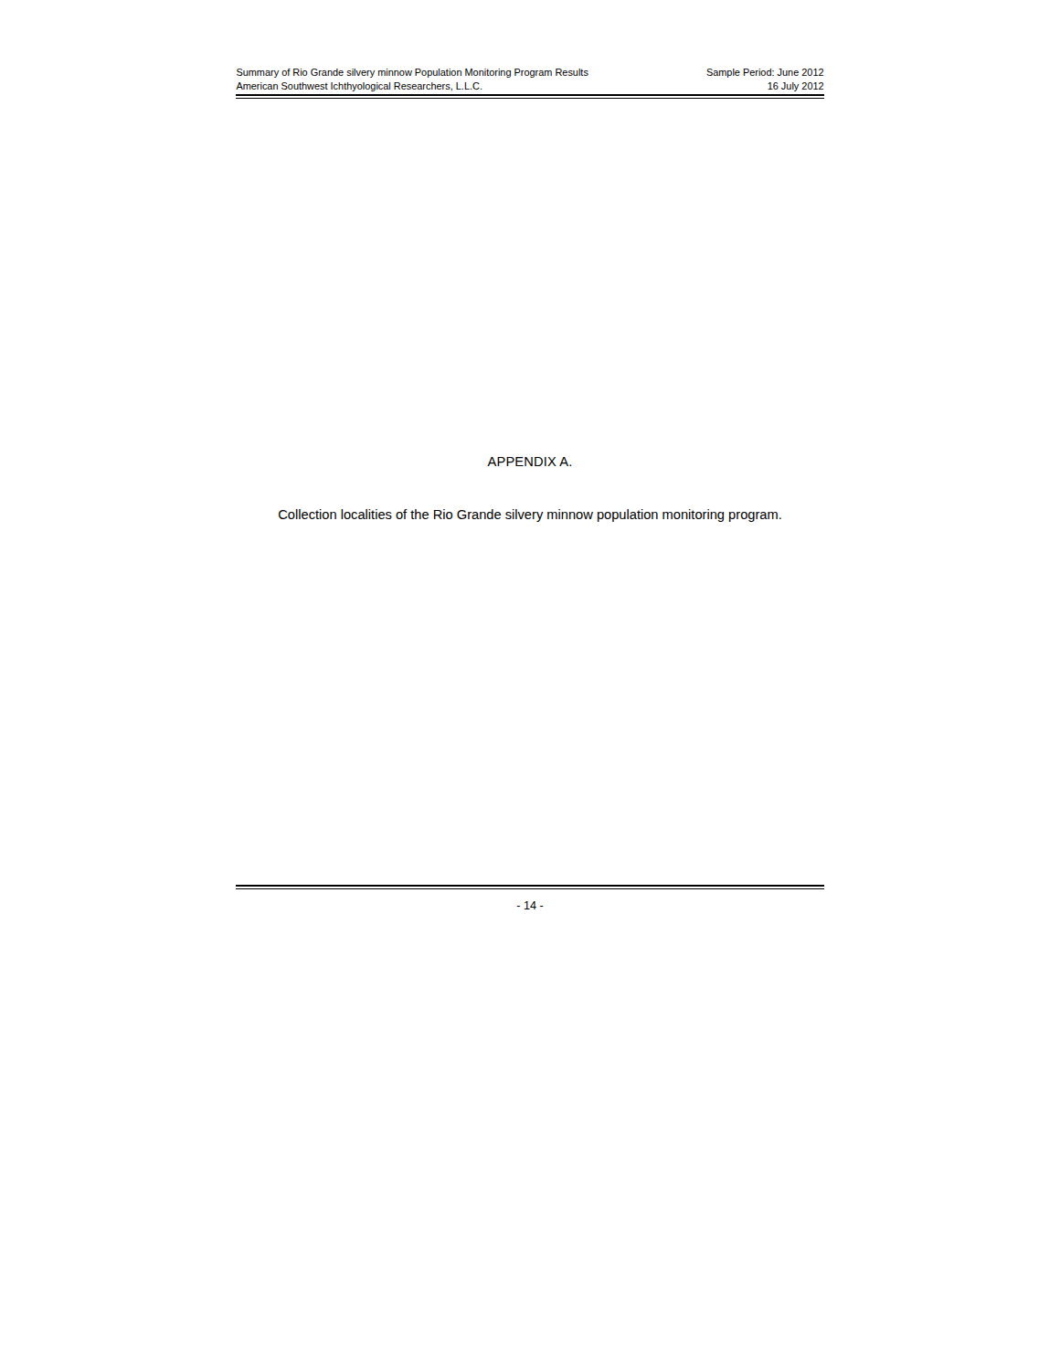Summary of Rio Grande silvery minnow Population Monitoring Program Results
Sample Period: June 2012
American Southwest Ichthyological Researchers, L.L.C.
16 July 2012
APPENDIX A.
Collection localities of the Rio Grande silvery minnow population monitoring program.
- 14 -